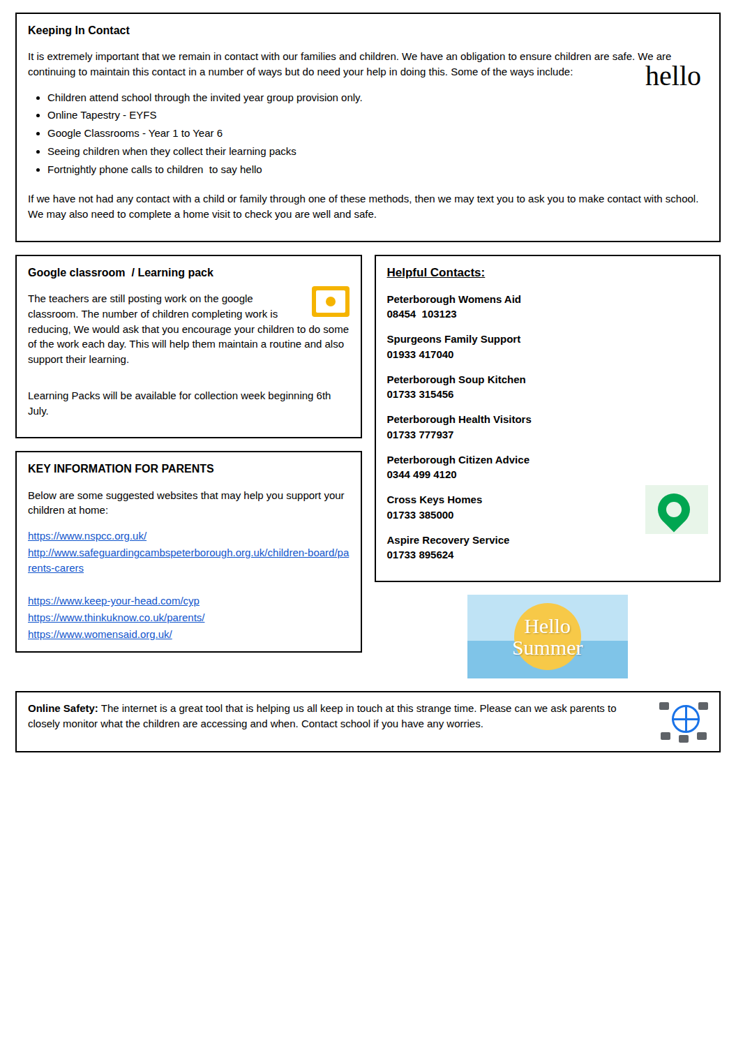Keeping In Contact
It is extremely important that we remain in contact with our families and children. We have an obligation to ensure children are safe. We are continuing to maintain this contact in a number of ways but do need your help in doing this. Some of the ways include:
hello
Children attend school through the invited year group provision only.
Online Tapestry - EYFS
Google Classrooms - Year 1 to Year 6
Seeing children when they collect their learning packs
Fortnightly phone calls to children to say hello
If we have not had any contact with a child or family through one of these methods, then we may text you to ask you to make contact with school. We may also need to complete a home visit to check you are well and safe.
Google classroom / Learning pack
The teachers are still posting work on the google classroom. The number of children completing work is reducing, We would ask that you encourage your children to do some of the work each day. This will help them maintain a routine and also support their learning.
Learning Packs will be available for collection week beginning 6th July.
KEY INFORMATION FOR PARENTS
Below are some suggested websites that may help you support your children at home:
https://www.nspcc.org.uk/
http://www.safeguardingcambspeterborough.org.uk/children-board/parents-carers
https://www.keep-your-head.com/cyp
https://www.thinkuknow.co.uk/parents/
https://www.womensaid.org.uk/
Helpful Contacts:
Peterborough Womens Aid 08454 103123
Spurgeons Family Support 01933 417040
Peterborough Soup Kitchen 01733 315456
Peterborough Health Visitors 01733 777937
Peterborough Citizen Advice 0344 499 4120
Cross Keys Homes 01733 385000
Aspire Recovery Service 01733 895624
Hello
Summer
Online Safety: The internet is a great tool that is helping us all keep in touch at this strange time. Please can we ask parents to closely monitor what the children are accessing and when. Contact school if you have any worries.